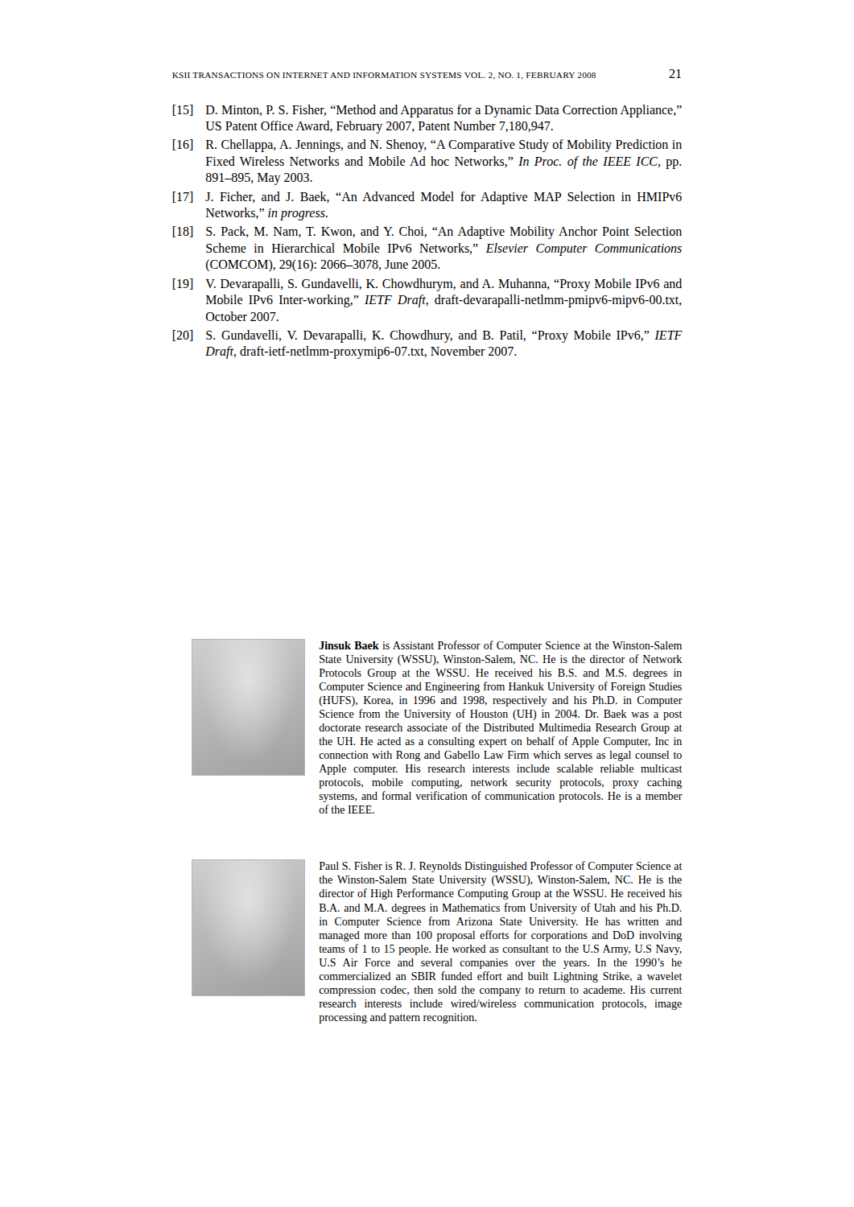KSII Transactions on Internet and Information Systems Vol. 2, No. 1, February 2008 21
[15] D. Minton, P. S. Fisher, “Method and Apparatus for a Dynamic Data Correction Appliance,” US Patent Office Award, February 2007, Patent Number 7,180,947.
[16] R. Chellappa, A. Jennings, and N. Shenoy, “A Comparative Study of Mobility Prediction in Fixed Wireless Networks and Mobile Ad hoc Networks,” In Proc. of the IEEE ICC, pp. 891–895, May 2003.
[17] J. Ficher, and J. Baek, “An Advanced Model for Adaptive MAP Selection in HMIPv6 Networks,” in progress.
[18] S. Pack, M. Nam, T. Kwon, and Y. Choi, “An Adaptive Mobility Anchor Point Selection Scheme in Hierarchical Mobile IPv6 Networks,” Elsevier Computer Communications (COMCOM), 29(16): 2066–3078, June 2005.
[19] V. Devarapalli, S. Gundavelli, K. Chowdhurym, and A. Muhanna, “Proxy Mobile IPv6 and Mobile IPv6 Inter-working,” IETF Draft, draft-devarapalli-netlmm-pmipv6-mipv6-00.txt, October 2007.
[20] S. Gundavelli, V. Devarapalli, K. Chowdhury, and B. Patil, “Proxy Mobile IPv6,” IETF Draft, draft-ietf-netlmm-proxymip6-07.txt, November 2007.
Jinsuk Baek is Assistant Professor of Computer Science at the Winston-Salem State University (WSSU), Winston-Salem, NC. He is the director of Network Protocols Group at the WSSU. He received his B.S. and M.S. degrees in Computer Science and Engineering from Hankuk University of Foreign Studies (HUFS), Korea, in 1996 and 1998, respectively and his Ph.D. in Computer Science from the University of Houston (UH) in 2004. Dr. Baek was a post doctorate research associate of the Distributed Multimedia Research Group at the UH. He acted as a consulting expert on behalf of Apple Computer, Inc in connection with Rong and Gabello Law Firm which serves as legal counsel to Apple computer. His research interests include scalable reliable multicast protocols, mobile computing, network security protocols, proxy caching systems, and formal verification of communication protocols. He is a member of the IEEE.
Paul S. Fisher is R. J. Reynolds Distinguished Professor of Computer Science at the Winston-Salem State University (WSSU), Winston-Salem, NC. He is the director of High Performance Computing Group at the WSSU. He received his B.A. and M.A. degrees in Mathematics from University of Utah and his Ph.D. in Computer Science from Arizona State University. He has written and managed more than 100 proposal efforts for corporations and DoD involving teams of 1 to 15 people. He worked as consultant to the U.S Army, U.S Navy, U.S Air Force and several companies over the years. In the 1990’s he commercialized an SBIR funded effort and built Lightning Strike, a wavelet compression codec, then sold the company to return to academe. His current research interests include wired/wireless communication protocols, image processing and pattern recognition.